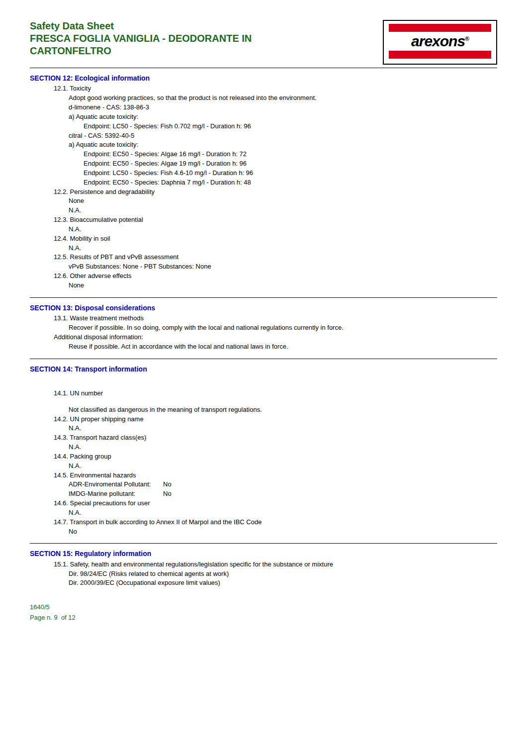Safety Data Sheet
FRESCA FOGLIA VANIGLIA - DEODORANTE IN CARTONFELTRO
arexons®
SECTION 12: Ecological information
12.1. Toxicity
Adopt good working practices, so that the product is not released into the environment.
d-limonene - CAS: 138-86-3
a) Aquatic acute toxicity:
Endpoint: LC50 - Species: Fish 0.702 mg/l - Duration h: 96
citral - CAS: 5392-40-5
a) Aquatic acute toxicity:
Endpoint: EC50 - Species: Algae 16 mg/l - Duration h: 72
Endpoint: EC50 - Species: Algae 19 mg/l - Duration h: 96
Endpoint: LC50 - Species: Fish 4.6-10 mg/l - Duration h: 96
Endpoint: EC50 - Species: Daphnia 7 mg/l - Duration h: 48
12.2. Persistence and degradability
None
N.A.
12.3. Bioaccumulative potential
N.A.
12.4. Mobility in soil
N.A.
12.5. Results of PBT and vPvB assessment
vPvB Substances: None - PBT Substances: None
12.6. Other adverse effects
None
SECTION 13: Disposal considerations
13.1. Waste treatment methods
Recover if possible. In so doing, comply with the local and national regulations currently in force.
Additional disposal information:
Reuse if possible. Act in accordance with the local and national laws in force.
SECTION 14: Transport information
14.1. UN number
Not classified as dangerous in the meaning of transport regulations.
14.2. UN proper shipping name
N.A.
14.3. Transport hazard class(es)
N.A.
14.4. Packing group
N.A.
14.5. Environmental hazards
ADR-Enviromental Pollutant: No
IMDG-Marine pollutant: No
14.6. Special precautions for user
N.A.
14.7. Transport in bulk according to Annex II of Marpol and the IBC Code
No
SECTION 15: Regulatory information
15.1. Safety, health and environmental regulations/legislation specific for the substance or mixture
Dir. 98/24/EC (Risks related to chemical agents at work)
Dir. 2000/39/EC (Occupational exposure limit values)
1640/5
Page n. 9 of 12